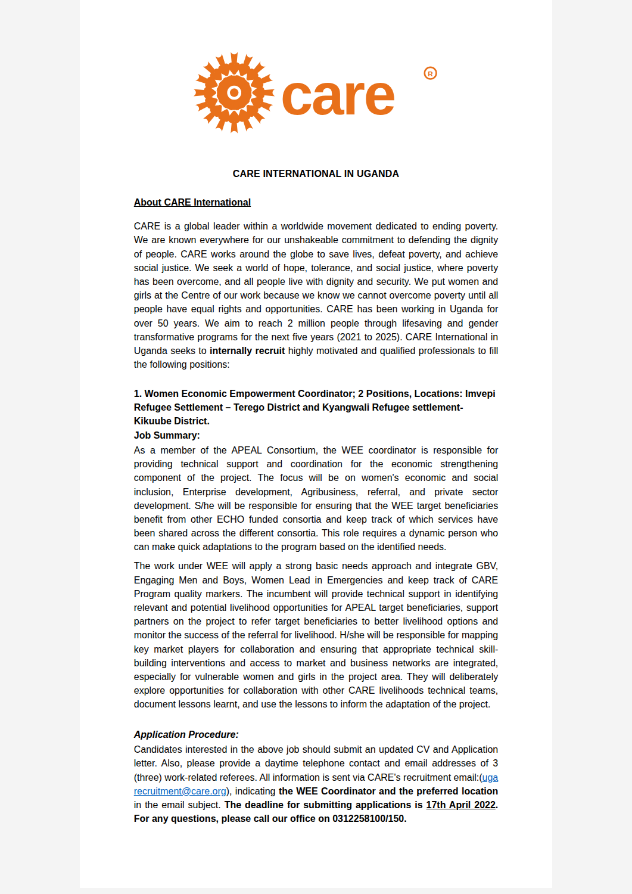care R
CARE INTERNATIONAL IN UGANDA
About CARE International
CARE is a global leader within a worldwide movement dedicated to ending poverty. We are known everywhere for our unshakeable commitment to defending the dignity of people. CARE works around the globe to save lives, defeat poverty, and achieve social justice. We seek a world of hope, tolerance, and social justice, where poverty has been overcome, and all people live with dignity and security. We put women and girls at the Centre of our work because we know we cannot overcome poverty until all people have equal rights and opportunities. CARE has been working in Uganda for over 50 years. We aim to reach 2 million people through lifesaving and gender transformative programs for the next five years (2021 to 2025). CARE International in Uganda seeks to internally recruit highly motivated and qualified professionals to fill the following positions:
1. Women Economic Empowerment Coordinator; 2 Positions, Locations: Imvepi Refugee Settlement – Terego District and Kyangwali Refugee settlement-Kikuube District.
Job Summary:
As a member of the APEAL Consortium, the WEE coordinator is responsible for providing technical support and coordination for the economic strengthening component of the project. The focus will be on women's economic and social inclusion, Enterprise development, Agribusiness, referral, and private sector development. S/he will be responsible for ensuring that the WEE target beneficiaries benefit from other ECHO funded consortia and keep track of which services have been shared across the different consortia. This role requires a dynamic person who can make quick adaptations to the program based on the identified needs.
The work under WEE will apply a strong basic needs approach and integrate GBV, Engaging Men and Boys, Women Lead in Emergencies and keep track of CARE Program quality markers. The incumbent will provide technical support in identifying relevant and potential livelihood opportunities for APEAL target beneficiaries, support partners on the project to refer target beneficiaries to better livelihood options and monitor the success of the referral for livelihood. H/she will be responsible for mapping key market players for collaboration and ensuring that appropriate technical skill-building interventions and access to market and business networks are integrated, especially for vulnerable women and girls in the project area. They will deliberately explore opportunities for collaboration with other CARE livelihoods technical teams, document lessons learnt, and use the lessons to inform the adaptation of the project.
Application Procedure:
Candidates interested in the above job should submit an updated CV and Application letter. Also, please provide a daytime telephone contact and email addresses of 3 (three) work-related referees. All information is sent via CARE's recruitment email:(ugarecruitment@care.org), indicating the WEE Coordinator and the preferred location in the email subject. The deadline for submitting applications is 17th April 2022. For any questions, please call our office on 0312258100/150.